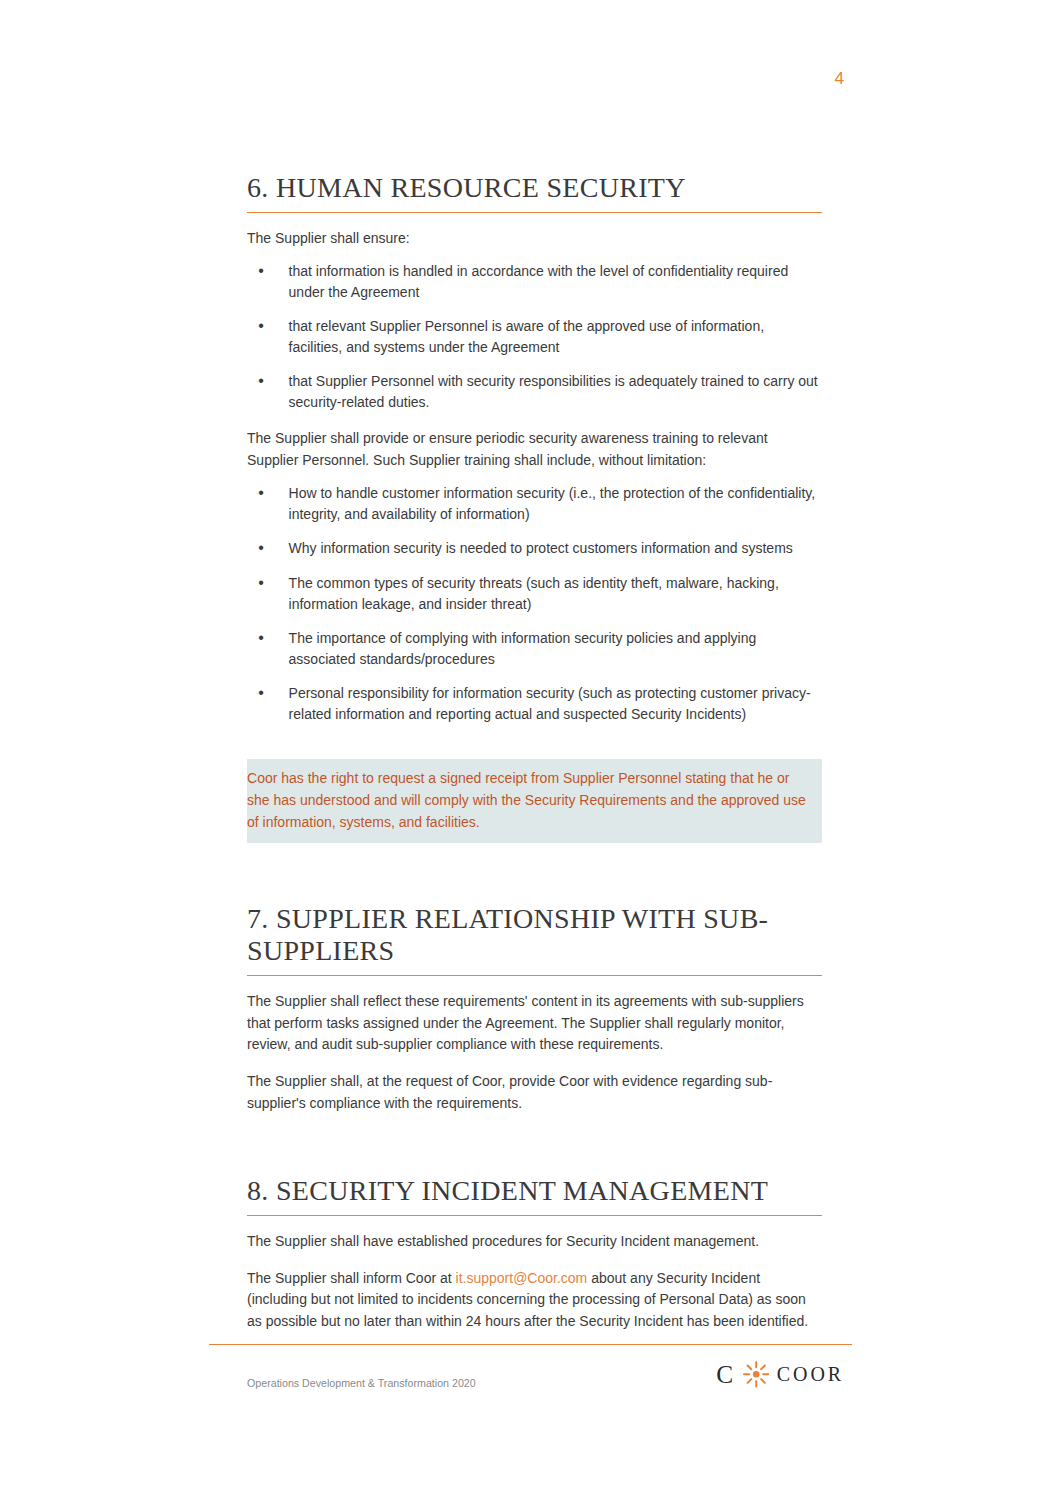4
6. HUMAN RESOURCE SECURITY
The Supplier shall ensure:
that information is handled in accordance with the level of confidentiality required under the Agreement
that relevant Supplier Personnel is aware of the approved use of information, facilities, and systems under the Agreement
that Supplier Personnel with security responsibilities is adequately trained to carry out security-related duties.
The Supplier shall provide or ensure periodic security awareness training to relevant Supplier Personnel. Such Supplier training shall include, without limitation:
How to handle customer information security (i.e., the protection of the confidentiality, integrity, and availability of information)
Why information security is needed to protect customers information and systems
The common types of security threats (such as identity theft, malware, hacking, information leakage, and insider threat)
The importance of complying with information security policies and applying associated standards/procedures
Personal responsibility for information security (such as protecting customer privacy-related information and reporting actual and suspected Security Incidents)
Coor has the right to request a signed receipt from Supplier Personnel stating that he or she has understood and will comply with the Security Requirements and the approved use of information, systems, and facilities.
7. SUPPLIER RELATIONSHIP WITH SUB-SUPPLIERS
The Supplier shall reflect these requirements' content in its agreements with sub-suppliers that perform tasks assigned under the Agreement. The Supplier shall regularly monitor, review, and audit sub-supplier compliance with these requirements.
The Supplier shall, at the request of Coor, provide Coor with evidence regarding sub-supplier's compliance with the requirements.
8. SECURITY INCIDENT MANAGEMENT
The Supplier shall have established procedures for Security Incident management.
The Supplier shall inform Coor at it.support@Coor.com about any Security Incident (including but not limited to incidents concerning the processing of Personal Data) as soon as possible but no later than within 24 hours after the Security Incident has been identified.
Operations Development & Transformation 2020
C
COOR